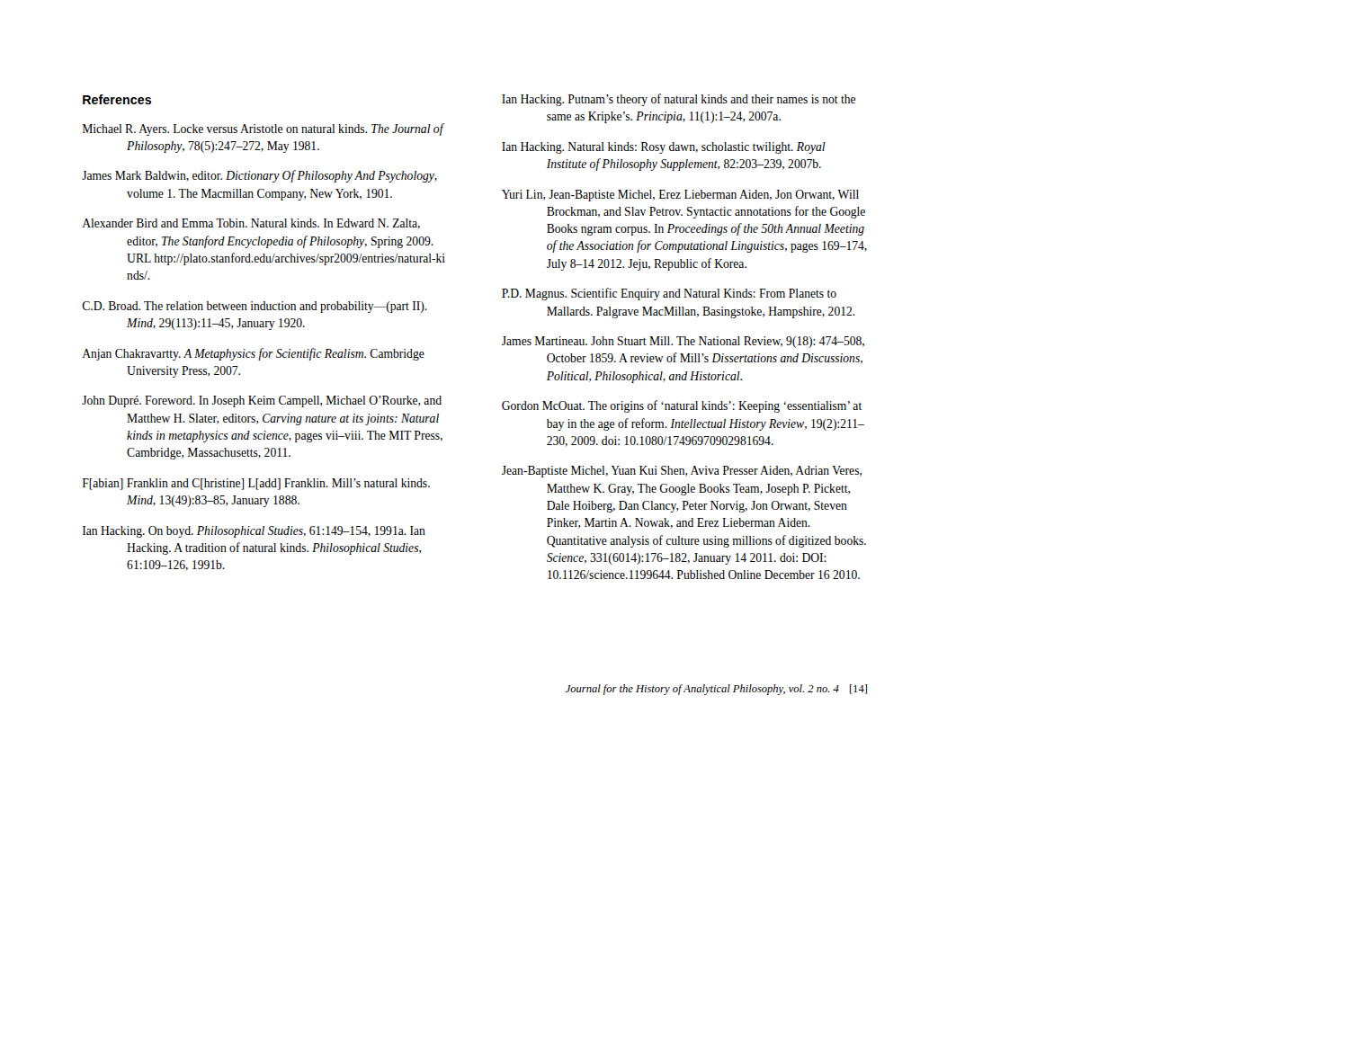References
Michael R. Ayers. Locke versus Aristotle on natural kinds. The Journal of Philosophy, 78(5):247–272, May 1981.
James Mark Baldwin, editor. Dictionary Of Philosophy And Psychology, volume 1. The Macmillan Company, New York, 1901.
Alexander Bird and Emma Tobin. Natural kinds. In Edward N. Zalta, editor, The Stanford Encyclopedia of Philosophy, Spring 2009. URL http://plato.stanford.edu/archives/spr2009/entries/natural-kinds/.
C.D. Broad. The relation between induction and probability—(part II). Mind, 29(113):11–45, January 1920.
Anjan Chakravartty. A Metaphysics for Scientific Realism. Cambridge University Press, 2007.
John Dupré. Foreword. In Joseph Keim Campell, Michael O’Rourke, and Matthew H. Slater, editors, Carving nature at its joints: Natural kinds in metaphysics and science, pages vii–viii. The MIT Press, Cambridge, Massachusetts, 2011.
F[abian] Franklin and C[hristine] L[add] Franklin. Mill’s natural kinds. Mind, 13(49):83–85, January 1888.
Ian Hacking. On boyd. Philosophical Studies, 61:149–154, 1991a. Ian Hacking. A tradition of natural kinds. Philosophical Studies, 61:109–126, 1991b.
Ian Hacking. Putnam’s theory of natural kinds and their names is not the same as Kripke’s. Principia, 11(1):1–24, 2007a.
Ian Hacking. Natural kinds: Rosy dawn, scholastic twilight. Royal Institute of Philosophy Supplement, 82:203–239, 2007b.
Yuri Lin, Jean-Baptiste Michel, Erez Lieberman Aiden, Jon Orwant, Will Brockman, and Slav Petrov. Syntactic annotations for the Google Books ngram corpus. In Proceedings of the 50th Annual Meeting of the Association for Computational Linguistics, pages 169–174, July 8–14 2012. Jeju, Republic of Korea.
P.D. Magnus. Scientific Enquiry and Natural Kinds: From Planets to Mallards. Palgrave MacMillan, Basingstoke, Hampshire, 2012.
James Martineau. John Stuart Mill. The National Review, 9(18): 474–508, October 1859. A review of Mill’s Dissertations and Discussions, Political, Philosophical, and Historical.
Gordon McOuat. The origins of ‘natural kinds’: Keeping ‘essentialism’ at bay in the age of reform. Intellectual History Review, 19(2):211–230, 2009. doi: 10.1080/17496970902981694.
Jean-Baptiste Michel, Yuan Kui Shen, Aviva Presser Aiden, Adrian Veres, Matthew K. Gray, The Google Books Team, Joseph P. Pickett, Dale Hoiberg, Dan Clancy, Peter Norvig, Jon Orwant, Steven Pinker, Martin A. Nowak, and Erez Lieberman Aiden. Quantitative analysis of culture using millions of digitized books. Science, 331(6014):176–182, January 14 2011. doi: DOI: 10.1126/science.1199644. Published Online December 16 2010.
Journal for the History of Analytical Philosophy, vol. 2 no. 4[14]